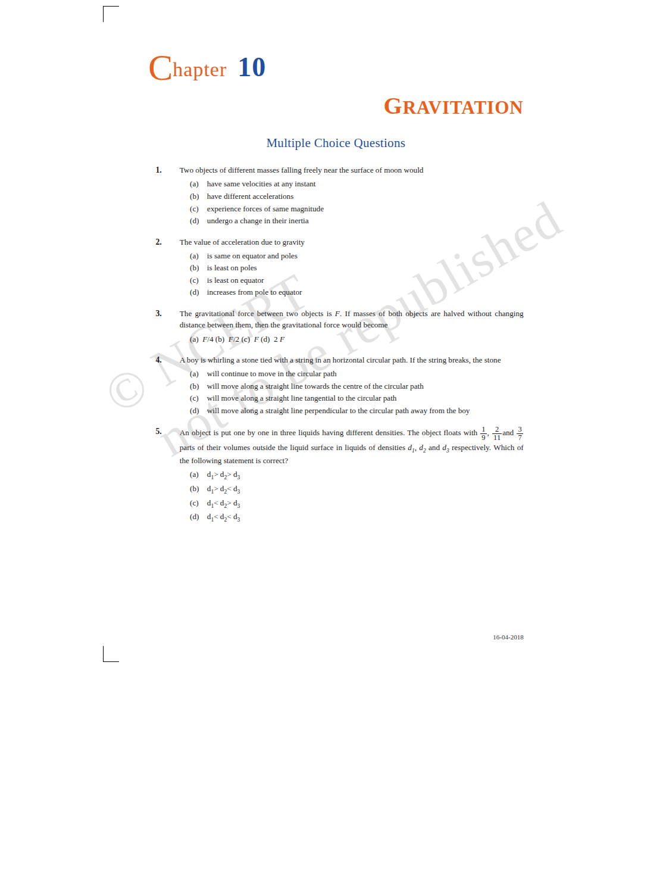© NCERT not to be republished
Chapter 10
GRAVITATION
Multiple Choice Questions
1. Two objects of different masses falling freely near the surface of moon would
(a) have same velocities at any instant
(b) have different accelerations
(c) experience forces of same magnitude
(d) undergo a change in their inertia
2. The value of acceleration due to gravity
(a) is same on equator and poles
(b) is least on poles
(c) is least on equator
(d) increases from pole to equator
3. The gravitational force between two objects is F. If masses of both objects are halved without changing distance between them, then the gravitational force would become
(a) F/4 (b) F/2 (c) F (d) 2 F
4. A boy is whirling a stone tied with a string in an horizontal circular path. If the string breaks, the stone
(a) will continue to move in the circular path
(b) will move along a straight line towards the centre of the circular path
(c) will move along a straight line tangential to the circular path
(d) will move along a straight line perpendicular to the circular path away from the boy
5. An object is put one by one in three liquids having different densities. The object floats with 19, 211and 37 parts of their volumes outside the liquid surface in liquids of densities d1, d2 and d3 respectively. Which of the following statement is correct?
(a) d1> d2> d3
(b) d1> d2< d3
(c) d1< d2> d3
(d) d1< d2< d3
16-04-2018